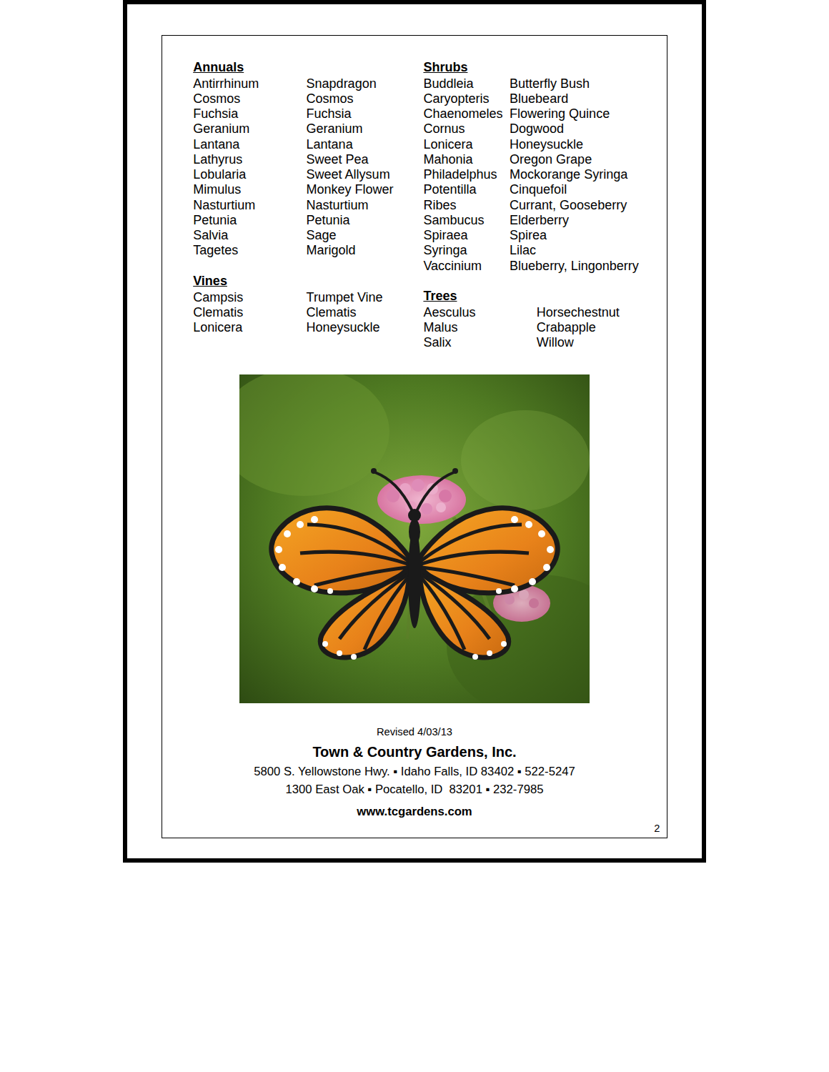Annuals
| Antirrhinum | Snapdragon |
| Cosmos | Cosmos |
| Fuchsia | Fuchsia |
| Geranium | Geranium |
| Lantana | Lantana |
| Lathyrus | Sweet Pea |
| Lobularia | Sweet Allysum |
| Mimulus | Monkey Flower |
| Nasturtium | Nasturtium |
| Petunia | Petunia |
| Salvia | Sage |
| Tagetes | Marigold |
Vines
| Campsis | Trumpet Vine |
| Clematis | Clematis |
| Lonicera | Honeysuckle |
Shrubs
| Buddleia | Butterfly Bush |
| Caryopteris | Bluebeard |
| Chaenomeles | Flowering Quince |
| Cornus | Dogwood |
| Lonicera | Honeysuckle |
| Mahonia | Oregon Grape |
| Philadelphus | Mockorange Syringa |
| Potentilla | Cinquefoil |
| Ribes | Currant, Gooseberry |
| Sambucus | Elderberry |
| Spiraea | Spirea |
| Syringa | Lilac |
| Vaccinium | Blueberry, Lingonberry |
Trees
| Aesculus | Horsechestnut |
| Malus | Crabapple |
| Salix | Willow |
Revised 4/03/13
Town & Country Gardens, Inc.
5800 S. Yellowstone Hwy. ▪ Idaho Falls, ID 83402 ▪ 522-5247
1300 East Oak ▪ Pocatello, ID 83201 ▪ 232-7985
www.tcgardens.com
2